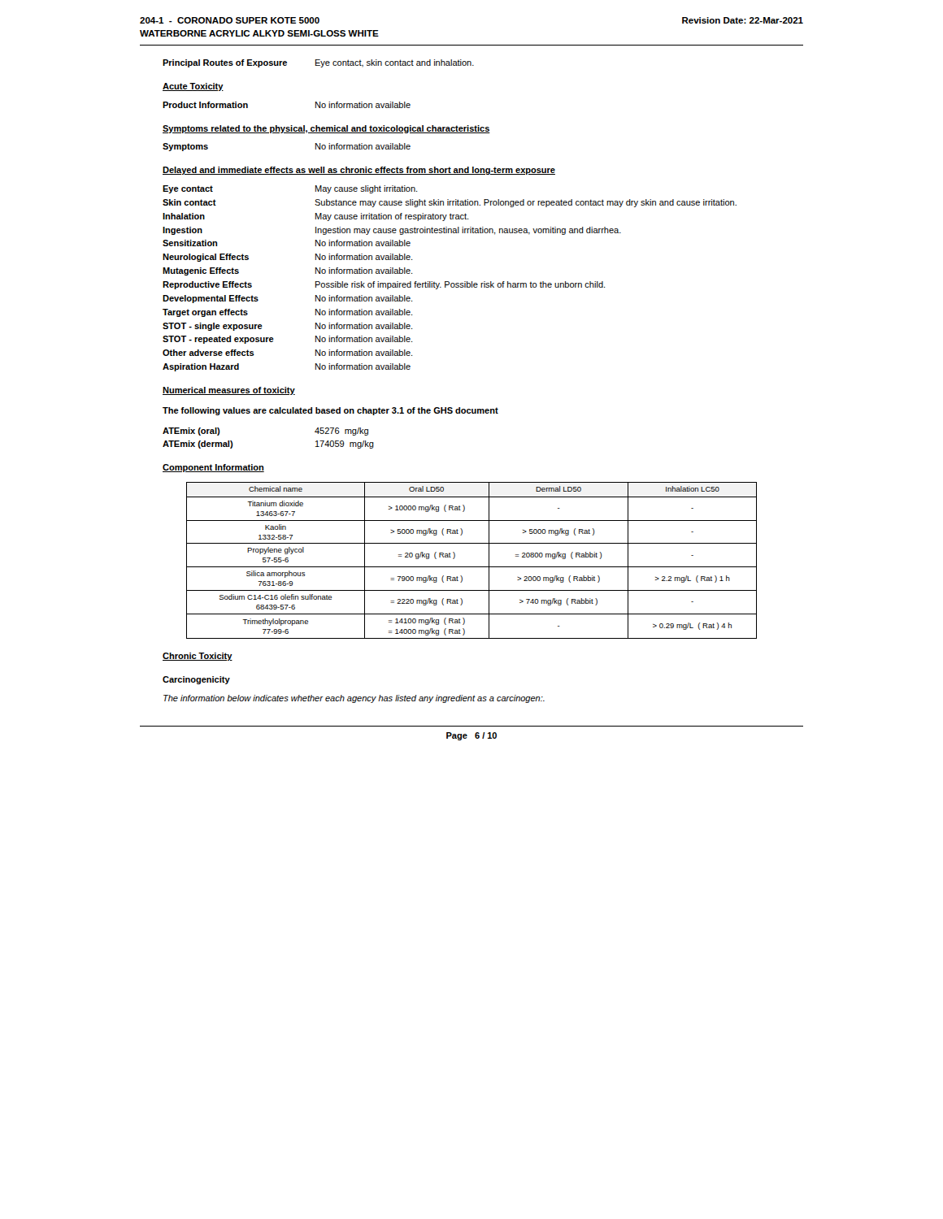204-1 - CORONADO SUPER KOTE 5000
WATERBORNE ACRYLIC ALKYD SEMI-GLOSS WHITE
Revision Date: 22-Mar-2021
Principal Routes of Exposure
Eye contact, skin contact and inhalation.
Acute Toxicity
Product Information
No information available
Symptoms related to the physical, chemical and toxicological characteristics
Symptoms
No information available
Delayed and immediate effects as well as chronic effects from short and long-term exposure
Eye contact
May cause slight irritation.
Skin contact
Substance may cause slight skin irritation. Prolonged or repeated contact may dry skin and cause irritation.
Inhalation
May cause irritation of respiratory tract.
Ingestion
Ingestion may cause gastrointestinal irritation, nausea, vomiting and diarrhea.
Sensitization
No information available
Neurological Effects
No information available.
Mutagenic Effects
No information available.
Reproductive Effects
Possible risk of impaired fertility. Possible risk of harm to the unborn child.
Developmental Effects
No information available.
Target organ effects
No information available.
STOT - single exposure
No information available.
STOT - repeated exposure
No information available.
Other adverse effects
No information available.
Aspiration Hazard
No information available
Numerical measures of toxicity
The following values are calculated based on chapter 3.1 of the GHS document
ATEmix (oral)
45276 mg/kg
ATEmix (dermal)
174059 mg/kg
Component Information
| Chemical name | Oral LD50 | Dermal LD50 | Inhalation LC50 |
| --- | --- | --- | --- |
| Titanium dioxide 13463-67-7 | > 10000 mg/kg ( Rat ) | - | - |
| Kaolin 1332-58-7 | > 5000 mg/kg ( Rat ) | > 5000 mg/kg ( Rat ) | - |
| Propylene glycol 57-55-6 | = 20 g/kg ( Rat ) | = 20800 mg/kg ( Rabbit ) | - |
| Silica amorphous 7631-86-9 | = 7900 mg/kg ( Rat ) | > 2000 mg/kg ( Rabbit ) | > 2.2 mg/L ( Rat ) 1 h |
| Sodium C14-C16 olefin sulfonate 68439-57-6 | = 2220 mg/kg ( Rat ) | > 740 mg/kg ( Rabbit ) | - |
| Trimethylolpropane 77-99-6 | = 14100 mg/kg ( Rat ) = 14000 mg/kg ( Rat ) | - | > 0.29 mg/L ( Rat ) 4 h |
Chronic Toxicity
Carcinogenicity
The information below indicates whether each agency has listed any ingredient as a carcinogen:.
Page 6 / 10